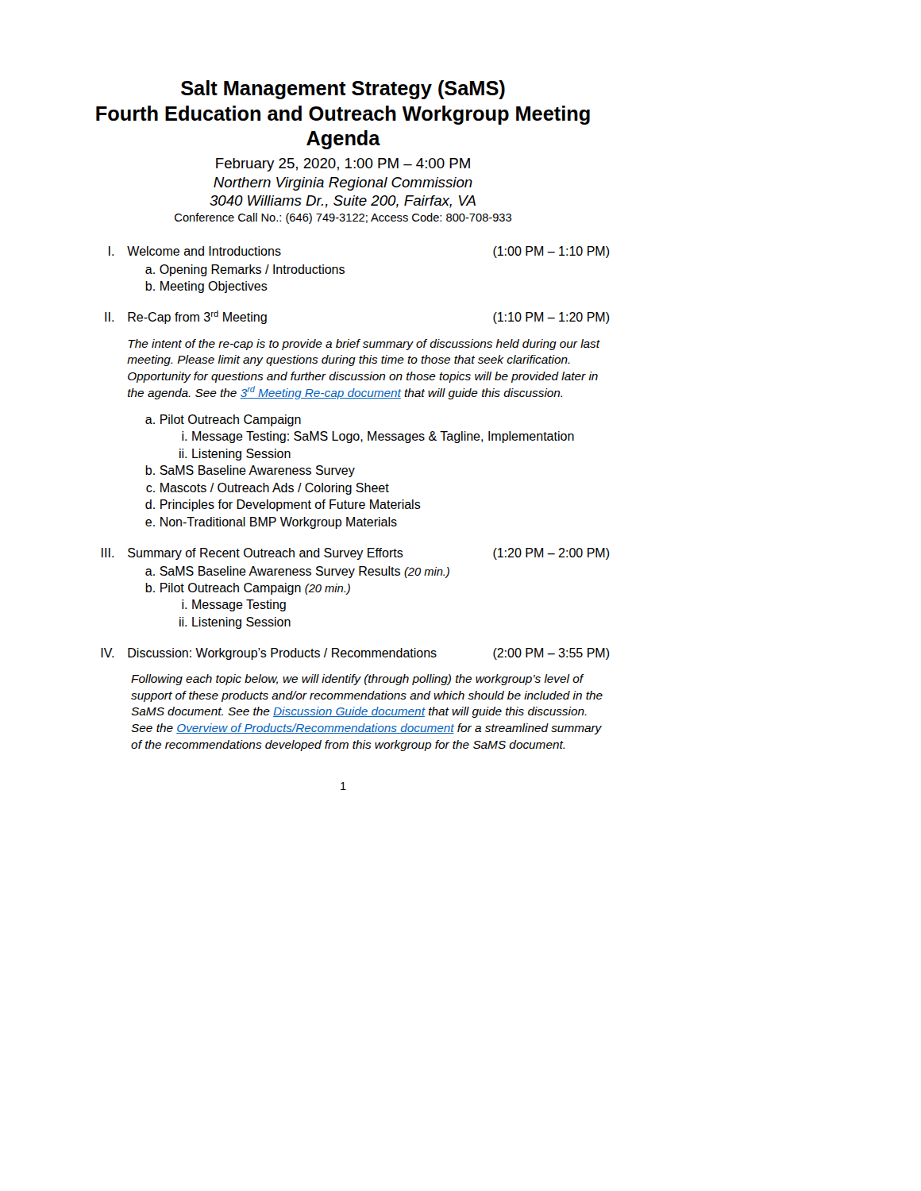Salt Management Strategy (SaMS)
Fourth Education and Outreach Workgroup Meeting
Agenda
February 25, 2020, 1:00 PM – 4:00 PM
Northern Virginia Regional Commission
3040 Williams Dr., Suite 200, Fairfax, VA
Conference Call No.: (646) 749-3122; Access Code: 800-708-933
Welcome and Introductions (1:00 PM – 1:10 PM)
Opening Remarks / Introductions
Meeting Objectives
Re-Cap from 3rd Meeting (1:10 PM – 1:20 PM)
The intent of the re-cap is to provide a brief summary of discussions held during our last meeting. Please limit any questions during this time to those that seek clarification. Opportunity for questions and further discussion on those topics will be provided later in the agenda. See the 3rd Meeting Re-cap document that will guide this discussion.
Pilot Outreach Campaign
Message Testing: SaMS Logo, Messages & Tagline, Implementation
Listening Session
SaMS Baseline Awareness Survey
Mascots / Outreach Ads / Coloring Sheet
Principles for Development of Future Materials
Non-Traditional BMP Workgroup Materials
Summary of Recent Outreach and Survey Efforts (1:20 PM – 2:00 PM)
SaMS Baseline Awareness Survey Results (20 min.)
Pilot Outreach Campaign (20 min.)
Message Testing
Listening Session
Discussion: Workgroup’s Products / Recommendations (2:00 PM – 3:55 PM)
Following each topic below, we will identify (through polling) the workgroup’s level of support of these products and/or recommendations and which should be included in the SaMS document. See the Discussion Guide document that will guide this discussion. See the Overview of Products/Recommendations document for a streamlined summary of the recommendations developed from this workgroup for the SaMS document.
1